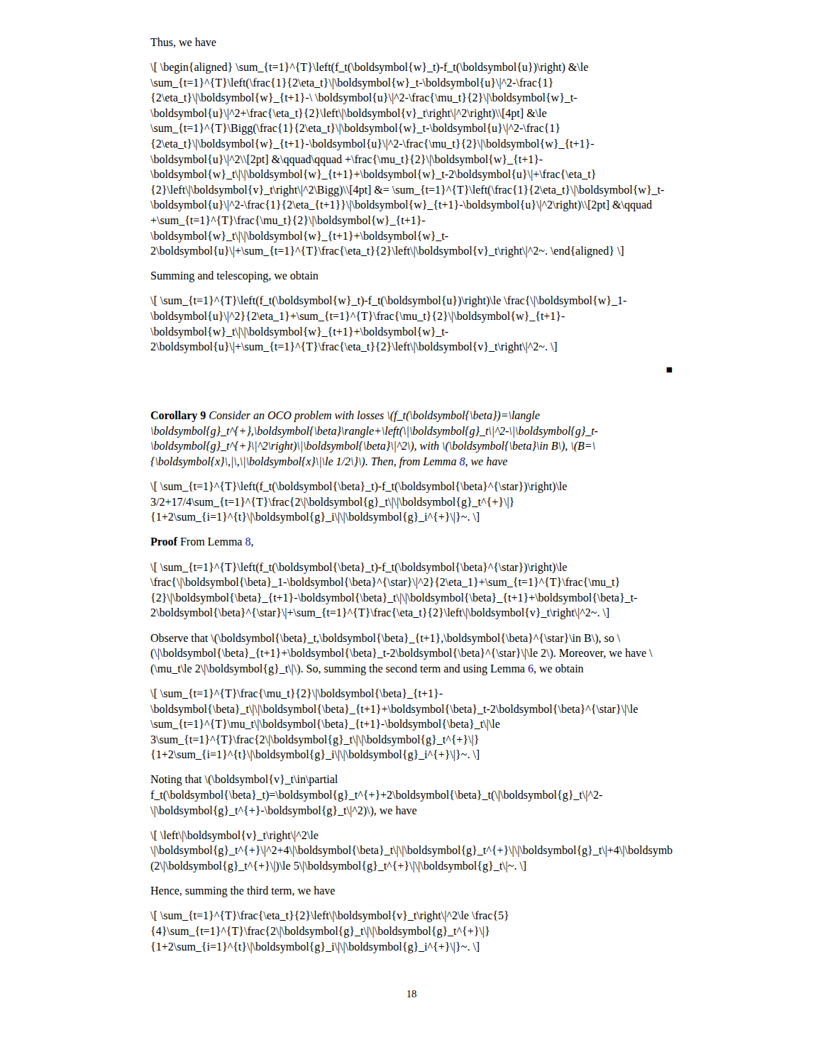Thus, we have
\[ \begin{aligned} \sum_{t=1}^{T}\left(f_t(\boldsymbol{w}_t)-f_t(\boldsymbol{u})\right) &\le \sum_{t=1}^{T}\left(\frac{1}{2\eta_t}\|\boldsymbol{w}_t-\boldsymbol{u}\|^2-\frac{1}{2\eta_t}\|\boldsymbol{w}_{t+1}-\ \boldsymbol{u}\|^2-\frac{\mu_t}{2}\|\boldsymbol{w}_t-\boldsymbol{u}\|^2+\frac{\eta_t}{2}\left\|\boldsymbol{v}_t\right\|^2\right)\\[4pt] &\le \sum_{t=1}^{T}\Bigg(\frac{1}{2\eta_t}\|\boldsymbol{w}_t-\boldsymbol{u}\|^2-\frac{1}{2\eta_t}\|\boldsymbol{w}_{t+1}-\boldsymbol{u}\|^2-\frac{\mu_t}{2}\|\boldsymbol{w}_{t+1}-\boldsymbol{u}\|^2\\[2pt] &\qquad\qquad +\frac{\mu_t}{2}\|\boldsymbol{w}_{t+1}-\boldsymbol{w}_t\|\|\boldsymbol{w}_{t+1}+\boldsymbol{w}_t-2\boldsymbol{u}\|+\frac{\eta_t}{2}\left\|\boldsymbol{v}_t\right\|^2\Bigg)\\[4pt] &= \sum_{t=1}^{T}\left(\frac{1}{2\eta_t}\|\boldsymbol{w}_t-\boldsymbol{u}\|^2-\frac{1}{2\eta_{t+1}}\|\boldsymbol{w}_{t+1}-\boldsymbol{u}\|^2\right)\\[2pt] &\qquad +\sum_{t=1}^{T}\frac{\mu_t}{2}\|\boldsymbol{w}_{t+1}-\boldsymbol{w}_t\|\|\boldsymbol{w}_{t+1}+\boldsymbol{w}_t-2\boldsymbol{u}\|+\sum_{t=1}^{T}\frac{\eta_t}{2}\left\|\boldsymbol{v}_t\right\|^2~. \end{aligned} \]
Summing and telescoping, we obtain
\[ \sum_{t=1}^{T}\left(f_t(\boldsymbol{w}_t)-f_t(\boldsymbol{u})\right)\le \frac{\|\boldsymbol{w}_1-\boldsymbol{u}\|^2}{2\eta_1}+\sum_{t=1}^{T}\frac{\mu_t}{2}\|\boldsymbol{w}_{t+1}-\boldsymbol{w}_t\|\|\boldsymbol{w}_{t+1}+\boldsymbol{w}_t-2\boldsymbol{u}\|+\sum_{t=1}^{T}\frac{\eta_t}{2}\left\|\boldsymbol{v}_t\right\|^2~. \]
Corollary 9 Consider an OCO problem with losses \(f_t(\boldsymbol{\beta})=\langle \boldsymbol{g}_t^{+},\boldsymbol{\beta}\rangle+\left(\|\boldsymbol{g}_t\|^2-\|\boldsymbol{g}_t-\boldsymbol{g}_t^{+}\|^2\right)\|\boldsymbol{\beta}\|^2\), with \(\boldsymbol{\beta}\in B\), \(B=\{\boldsymbol{x}\,|\,\|\boldsymbol{x}\|\le 1/2\}\). Then, from Lemma 8, we have
\[ \sum_{t=1}^{T}\left(f_t(\boldsymbol{\beta}_t)-f_t(\boldsymbol{\beta}^{\star})\right)\le 3/2+17/4\sum_{t=1}^{T}\frac{2\|\boldsymbol{g}_t\|\|\boldsymbol{g}_t^{+}\|}{1+2\sum_{i=1}^{t}\|\boldsymbol{g}_i\|\|\boldsymbol{g}_i^{+}\|}~. \]
Proof From Lemma 8,
\[ \sum_{t=1}^{T}\left(f_t(\boldsymbol{\beta}_t)-f_t(\boldsymbol{\beta}^{\star})\right)\le \frac{\|\boldsymbol{\beta}_1-\boldsymbol{\beta}^{\star}\|^2}{2\eta_1}+\sum_{t=1}^{T}\frac{\mu_t}{2}\|\boldsymbol{\beta}_{t+1}-\boldsymbol{\beta}_t\|\|\boldsymbol{\beta}_{t+1}+\boldsymbol{\beta}_t-2\boldsymbol{\beta}^{\star}\|+\sum_{t=1}^{T}\frac{\eta_t}{2}\left\|\boldsymbol{v}_t\right\|^2~. \]
Observe that \(\boldsymbol{\beta}_t,\boldsymbol{\beta}_{t+1},\boldsymbol{\beta}^{\star}\in B\), so \(\|\boldsymbol{\beta}_{t+1}+\boldsymbol{\beta}_t-2\boldsymbol{\beta}^{\star}\|\le 2\). Moreover, we have \(\mu_t\le 2\|\boldsymbol{g}_t\|\). So, summing the second term and using Lemma 6, we obtain
\[ \sum_{t=1}^{T}\frac{\mu_t}{2}\|\boldsymbol{\beta}_{t+1}-\boldsymbol{\beta}_t\|\|\boldsymbol{\beta}_{t+1}+\boldsymbol{\beta}_t-2\boldsymbol{\beta}^{\star}\|\le \sum_{t=1}^{T}\mu_t\|\boldsymbol{\beta}_{t+1}-\boldsymbol{\beta}_t\|\le 3\sum_{t=1}^{T}\frac{2\|\boldsymbol{g}_t\|\|\boldsymbol{g}_t^{+}\|}{1+2\sum_{i=1}^{t}\|\boldsymbol{g}_i\|\|\boldsymbol{g}_i^{+}\|}~. \]
Noting that \(\boldsymbol{v}_t\in\partial f_t(\boldsymbol{\beta}_t)=\boldsymbol{g}_t^{+}+2\boldsymbol{\beta}_t(\|\boldsymbol{g}_t\|^2-\|\boldsymbol{g}_t^{+}-\boldsymbol{g}_t\|^2)\), we have
\[ \left\|\boldsymbol{v}_t\right\|^2\le \|\boldsymbol{g}_t^{+}\|^2+4\|\boldsymbol{\beta}_t\|\|\boldsymbol{g}_t^{+}\|\|\boldsymbol{g}_t\|+4\|\boldsymbol{\beta}_t\|^2\|\boldsymbol{g}_t\|(2\|\boldsymbol{g}_t^{+}\|)\le 5\|\boldsymbol{g}_t^{+}\|\|\boldsymbol{g}_t\|~. \]
Hence, summing the third term, we have
\[ \sum_{t=1}^{T}\frac{\eta_t}{2}\left\|\boldsymbol{v}_t\right\|^2\le \frac{5}{4}\sum_{t=1}^{T}\frac{2\|\boldsymbol{g}_t\|\|\boldsymbol{g}_t^{+}\|}{1+2\sum_{i=1}^{t}\|\boldsymbol{g}_i\|\|\boldsymbol{g}_i^{+}\|}~. \]
18